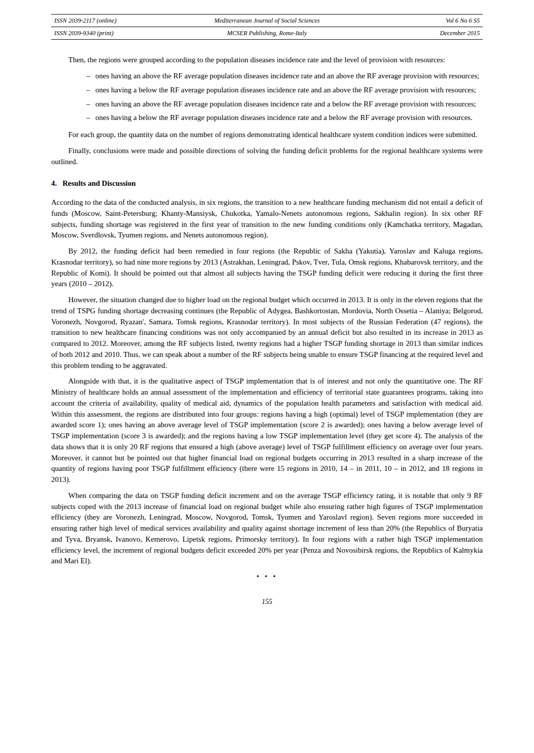| ISSN 2039-2117 (online) | Mediterranean Journal of Social Sciences | Vol 6 No 6 S5 |
| ISSN 2039-9340 (print) | MCSER Publishing, Rome-Italy | December 2015 |
Then, the regions were grouped according to the population diseases incidence rate and the level of provision with resources:
ones having an above the RF average population diseases incidence rate and an above the RF average provision with resources;
ones having a below the RF average population diseases incidence rate and an above the RF average provision with resources;
ones having an above the RF average population diseases incidence rate and a below the RF average provision with resources;
ones having a below the RF average population diseases incidence rate and a below the RF average provision with resources.
For each group, the quantity data on the number of regions demonstrating identical healthcare system condition indices were submitted.
Finally, conclusions were made and possible directions of solving the funding deficit problems for the regional healthcare systems were outlined.
4. Results and Discussion
According to the data of the conducted analysis, in six regions, the transition to a new healthcare funding mechanism did not entail a deficit of funds (Moscow, Saint-Petersburg; Khanty-Mansiysk, Chukotka, Yamalo-Nenets autonomous regions, Sakhalin region). In six other RF subjects, funding shortage was registered in the first year of transition to the new funding conditions only (Kamchatka territory, Magadan, Moscow, Sverdlovsk, Tyumen regions, and Nenets autonomous region).
By 2012, the funding deficit had been remedied in four regions (the Republic of Sakha (Yakutia), Yaroslav and Kaluga regions, Krasnodar territory), so had nine more regions by 2013 (Astrakhan, Leningrad, Pskov, Tver, Tula, Omsk regions, Khabarovsk territory, and the Republic of Komi). It should be pointed out that almost all subjects having the TSGP funding deficit were reducing it during the first three years (2010 – 2012).
However, the situation changed due to higher load on the regional budget which occurred in 2013. It is only in the eleven regions that the trend of TSPG funding shortage decreasing continues (the Republic of Adygea, Bashkortostan, Mordovia, North Ossetia – Alaniya; Belgorod, Voronezh, Novgorod, Ryazan', Samara, Tomsk regions, Krasnodar territory). In most subjects of the Russian Federation (47 regions), the transition to new healthcare financing conditions was not only accompanied by an annual deficit but also resulted in its increase in 2013 as compared to 2012. Moreover, among the RF subjects listed, twenty regions had a higher TSGP funding shortage in 2013 than similar indices of both 2012 and 2010. Thus, we can speak about a number of the RF subjects being unable to ensure TSGP financing at the required level and this problem tending to be aggravated.
Alongside with that, it is the qualitative aspect of TSGP implementation that is of interest and not only the quantitative one. The RF Ministry of healthcare holds an annual assessment of the implementation and efficiency of territorial state guarantees programs, taking into account the criteria of availability, quality of medical aid, dynamics of the population health parameters and satisfaction with medical aid. Within this assessment, the regions are distributed into four groups: regions having a high (optimal) level of TSGP implementation (they are awarded score 1); ones having an above average level of TSGP implementation (score 2 is awarded); ones having a below average level of TSGP implementation (score 3 is awarded); and the regions having a low TSGP implementation level (they get score 4). The analysis of the data shows that it is only 20 RF regions that ensured a high (above average) level of TSGP fulfillment efficiency on average over four years. Moreover, it cannot but be pointed out that higher financial load on regional budgets occurring in 2013 resulted in a sharp increase of the quantity of regions having poor TSGP fulfillment efficiency (there were 15 regions in 2010, 14 – in 2011, 10 – in 2012, and 18 regions in 2013).
When comparing the data on TSGP funding deficit increment and on the average TSGP efficiency rating, it is notable that only 9 RF subjects coped with the 2013 increase of financial load on regional budget while also ensuring rather high figures of TSGP implementation efficiency (they are Voronezh, Leningrad, Moscow, Novgorod, Tomsk, Tyumen and Yaroslavl region). Seven regions more succeeded in ensuring rather high level of medical services availability and quality against shortage increment of less than 20% (the Republics of Buryatia and Tyva, Bryansk, Ivanovo, Kemerovo, Lipetsk regions, Primorsky territory). In four regions with a rather high TSGP implementation efficiency level, the increment of regional budgets deficit exceeded 20% per year (Penza and Novosibirsk regions, the Republics of Kalmykia and Mari El).
• • •
155